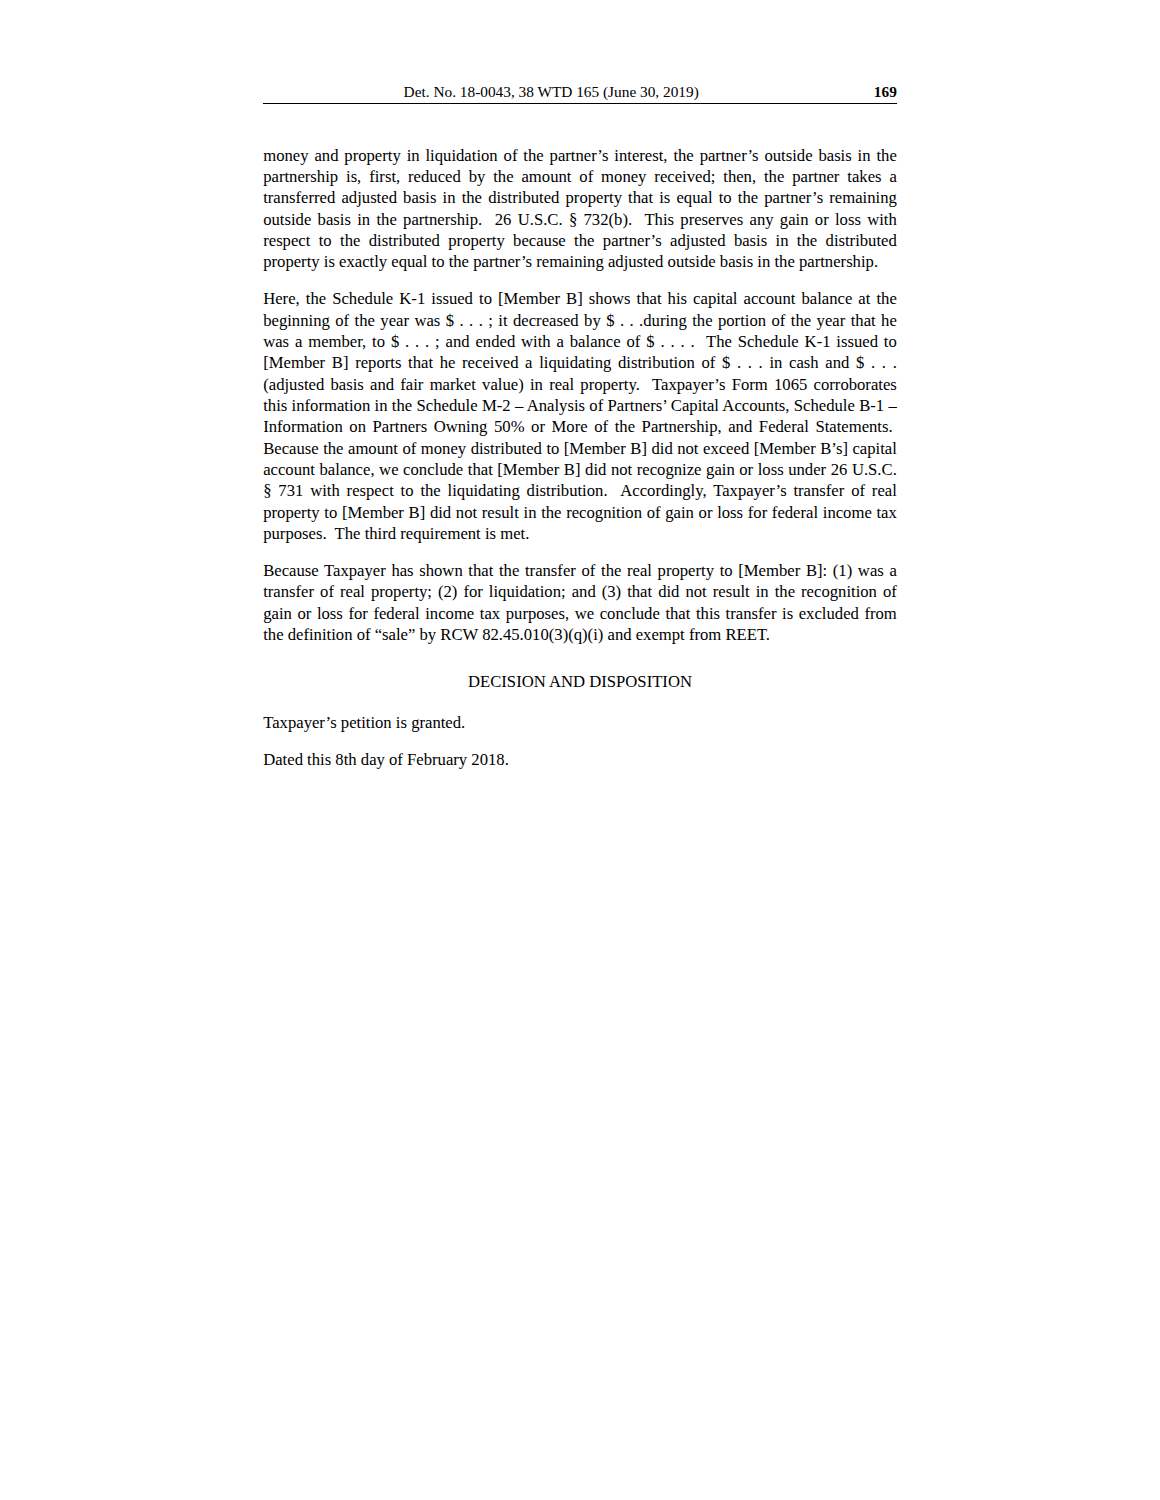| Det. No. 18-0043, 38 WTD 165 (June 30, 2019) | 169 |
money and property in liquidation of the partner’s interest, the partner’s outside basis in the partnership is, first, reduced by the amount of money received; then, the partner takes a transferred adjusted basis in the distributed property that is equal to the partner’s remaining outside basis in the partnership. 26 U.S.C. § 732(b). This preserves any gain or loss with respect to the distributed property because the partner’s adjusted basis in the distributed property is exactly equal to the partner’s remaining adjusted outside basis in the partnership.
Here, the Schedule K-1 issued to [Member B] shows that his capital account balance at the beginning of the year was $ . . . ; it decreased by $ . . .during the portion of the year that he was a member, to $ . . . ; and ended with a balance of $ . . . . The Schedule K-1 issued to [Member B] reports that he received a liquidating distribution of $ . . . in cash and $ . . . (adjusted basis and fair market value) in real property. Taxpayer’s Form 1065 corroborates this information in the Schedule M-2 – Analysis of Partners’ Capital Accounts, Schedule B-1 – Information on Partners Owning 50% or More of the Partnership, and Federal Statements. Because the amount of money distributed to [Member B] did not exceed [Member B’s] capital account balance, we conclude that [Member B] did not recognize gain or loss under 26 U.S.C. § 731 with respect to the liquidating distribution. Accordingly, Taxpayer’s transfer of real property to [Member B] did not result in the recognition of gain or loss for federal income tax purposes. The third requirement is met.
Because Taxpayer has shown that the transfer of the real property to [Member B]: (1) was a transfer of real property; (2) for liquidation; and (3) that did not result in the recognition of gain or loss for federal income tax purposes, we conclude that this transfer is excluded from the definition of “sale” by RCW 82.45.010(3)(q)(i) and exempt from REET.
DECISION AND DISPOSITION
Taxpayer’s petition is granted.
Dated this 8th day of February 2018.